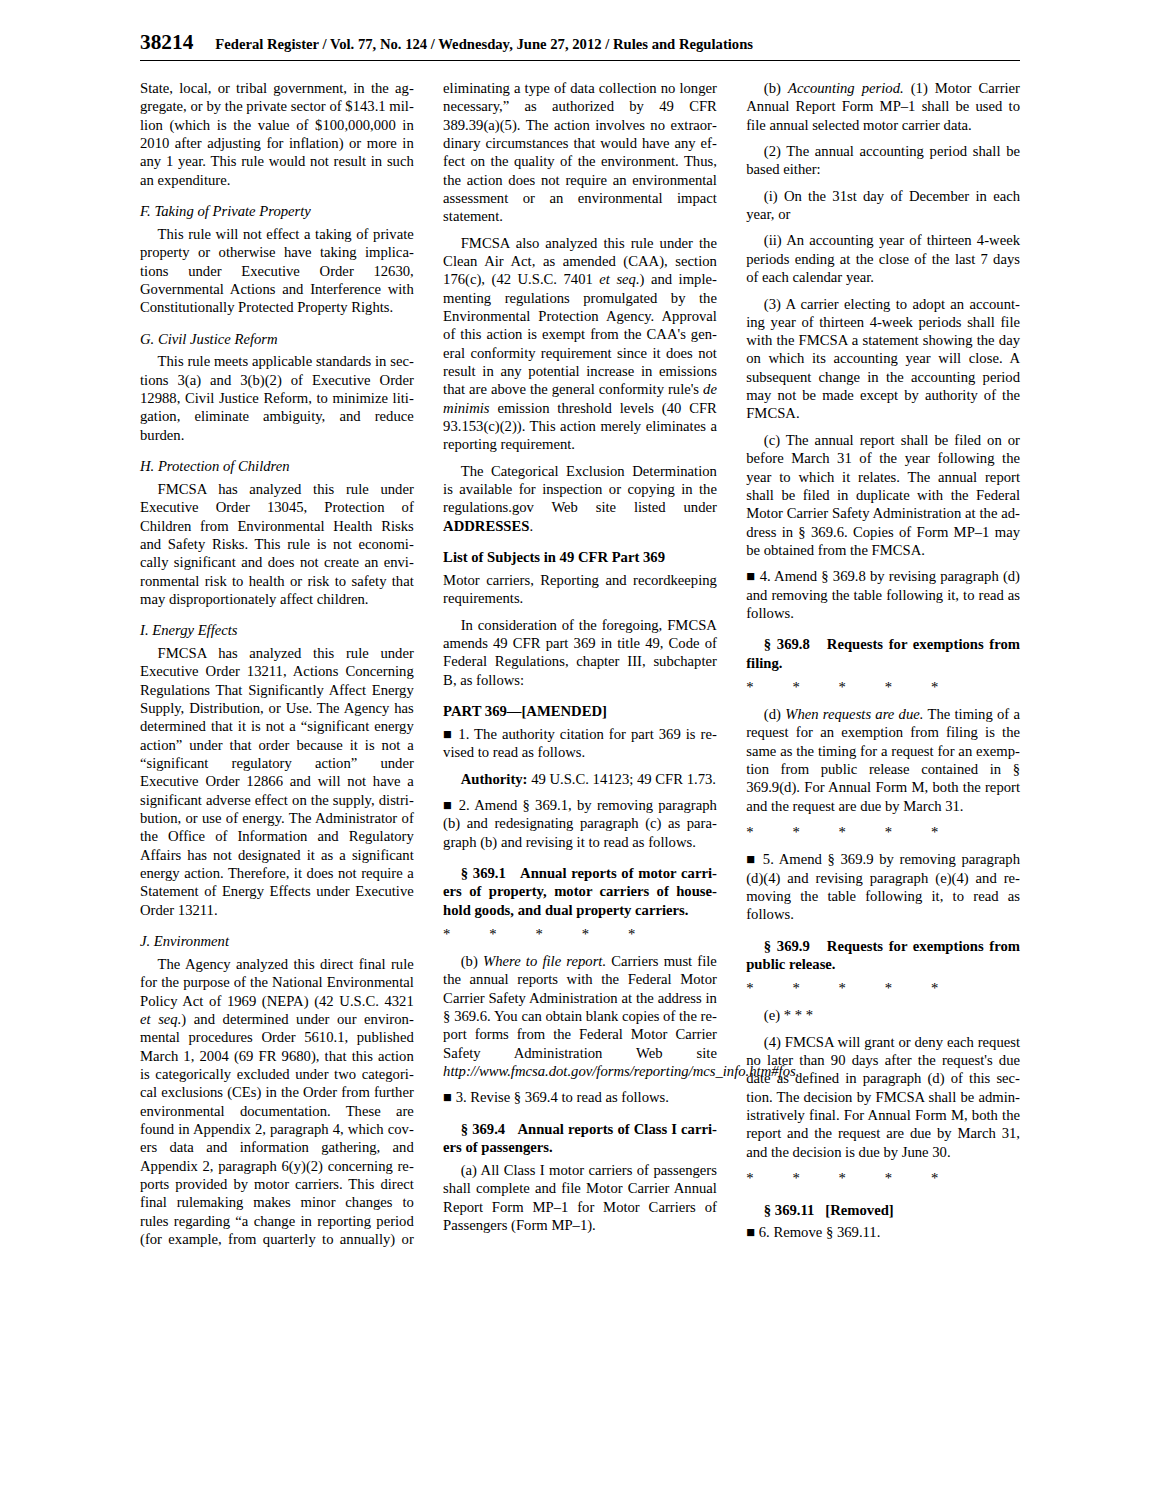38214 Federal Register / Vol. 77, No. 124 / Wednesday, June 27, 2012 / Rules and Regulations
State, local, or tribal government, in the aggregate, or by the private sector of $143.1 million (which is the value of $100,000,000 in 2010 after adjusting for inflation) or more in any 1 year. This rule would not result in such an expenditure.
F. Taking of Private Property
This rule will not effect a taking of private property or otherwise have taking implications under Executive Order 12630, Governmental Actions and Interference with Constitutionally Protected Property Rights.
G. Civil Justice Reform
This rule meets applicable standards in sections 3(a) and 3(b)(2) of Executive Order 12988, Civil Justice Reform, to minimize litigation, eliminate ambiguity, and reduce burden.
H. Protection of Children
FMCSA has analyzed this rule under Executive Order 13045, Protection of Children from Environmental Health Risks and Safety Risks. This rule is not economically significant and does not create an environmental risk to health or risk to safety that may disproportionately affect children.
I. Energy Effects
FMCSA has analyzed this rule under Executive Order 13211, Actions Concerning Regulations That Significantly Affect Energy Supply, Distribution, or Use. The Agency has determined that it is not a “significant energy action” under that order because it is not a “significant regulatory action” under Executive Order 12866 and will not have a significant adverse effect on the supply, distribution, or use of energy. The Administrator of the Office of Information and Regulatory Affairs has not designated it as a significant energy action. Therefore, it does not require a Statement of Energy Effects under Executive Order 13211.
J. Environment
The Agency analyzed this direct final rule for the purpose of the National Environmental Policy Act of 1969 (NEPA) (42 U.S.C. 4321 et seq.) and determined under our environmental procedures Order 5610.1, published March 1, 2004 (69 FR 9680), that this action is categorically excluded under two categorical exclusions (CEs) in the Order from further environmental documentation. These are found in Appendix 2, paragraph 4, which covers data and information gathering, and Appendix 2, paragraph 6(y)(2) concerning reports provided by motor carriers. This direct final rulemaking makes minor changes to rules regarding “a change in reporting period (for example, from quarterly to annually) or eliminating a type of data collection no longer necessary,” as authorized by 49 CFR 389.39(a)(5). The action involves no extraordinary circumstances that would have any effect on the quality of the environment. Thus, the action does not require an environmental assessment or an environmental impact statement.
FMCSA also analyzed this rule under the Clean Air Act, as amended (CAA), section 176(c), (42 U.S.C. 7401 et seq.) and implementing regulations promulgated by the Environmental Protection Agency. Approval of this action is exempt from the CAA's general conformity requirement since it does not result in any potential increase in emissions that are above the general conformity rule's de minimis emission threshold levels (40 CFR 93.153(c)(2)). This action merely eliminates a reporting requirement.
The Categorical Exclusion Determination is available for inspection or copying in the regulations.gov Web site listed under ADDRESSES.
List of Subjects in 49 CFR Part 369
Motor carriers, Reporting and recordkeeping requirements.
In consideration of the foregoing, FMCSA amends 49 CFR part 369 in title 49, Code of Federal Regulations, chapter III, subchapter B, as follows:
PART 369—[AMENDED]
1. The authority citation for part 369 is revised to read as follows.
Authority: 49 U.S.C. 14123; 49 CFR 1.73.
2. Amend § 369.1, by removing paragraph (b) and redesignating paragraph (c) as paragraph (b) and revising it to read as follows.
§ 369.1 Annual reports of motor carriers of property, motor carriers of household goods, and dual property carriers.
* * * * *
(b) Where to file report. Carriers must file the annual reports with the Federal Motor Carrier Safety Administration at the address in § 369.6. You can obtain blank copies of the report forms from the Federal Motor Carrier Safety Administration Web site http://www.fmcsa.dot.gov/forms/reporting/mcs_info.htm#fos.
3. Revise § 369.4 to read as follows.
§ 369.4 Annual reports of Class I carriers of passengers.
(a) All Class I motor carriers of passengers shall complete and file Motor Carrier Annual Report Form MP–1 for Motor Carriers of Passengers (Form MP–1).
(b) Accounting period. (1) Motor Carrier Annual Report Form MP–1 shall be used to file annual selected motor carrier data.
(2) The annual accounting period shall be based either:
(i) On the 31st day of December in each year, or
(ii) An accounting year of thirteen 4-week periods ending at the close of the last 7 days of each calendar year.
(3) A carrier electing to adopt an accounting year of thirteen 4-week periods shall file with the FMCSA a statement showing the day on which its accounting year will close. A subsequent change in the accounting period may not be made except by authority of the FMCSA.
(c) The annual report shall be filed on or before March 31 of the year following the year to which it relates. The annual report shall be filed in duplicate with the Federal Motor Carrier Safety Administration at the address in § 369.6. Copies of Form MP–1 may be obtained from the FMCSA.
4. Amend § 369.8 by revising paragraph (d) and removing the table following it, to read as follows.
§ 369.8 Requests for exemptions from filing.
* * * * *
(d) When requests are due. The timing of a request for an exemption from filing is the same as the timing for a request for an exemption from public release contained in § 369.9(d). For Annual Form M, both the report and the request are due by March 31.
* * * * *
5. Amend § 369.9 by removing paragraph (d)(4) and revising paragraph (e)(4) and removing the table following it, to read as follows.
§ 369.9 Requests for exemptions from public release.
* * * * *
(e) * * *
(4) FMCSA will grant or deny each request no later than 90 days after the request's due date as defined in paragraph (d) of this section. The decision by FMCSA shall be administratively final. For Annual Form M, both the report and the request are due by March 31, and the decision is due by June 30.
* * * * *
§ 369.11 [Removed]
6. Remove § 369.11.